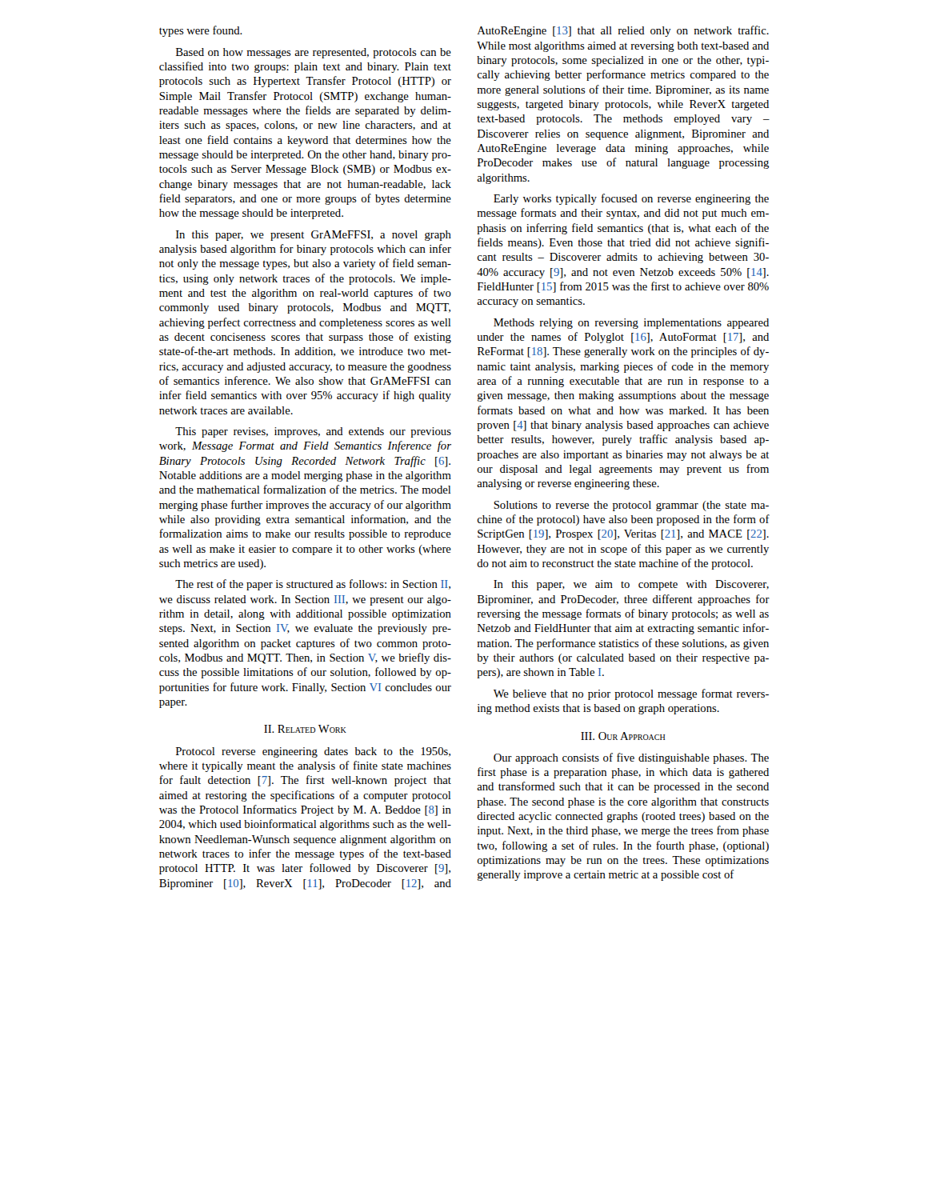types were found.
Based on how messages are represented, protocols can be classified into two groups: plain text and binary. Plain text protocols such as Hypertext Transfer Protocol (HTTP) or Simple Mail Transfer Protocol (SMTP) exchange human-readable messages where the fields are separated by delimiters such as spaces, colons, or new line characters, and at least one field contains a keyword that determines how the message should be interpreted. On the other hand, binary protocols such as Server Message Block (SMB) or Modbus exchange binary messages that are not human-readable, lack field separators, and one or more groups of bytes determine how the message should be interpreted.
In this paper, we present GrAMeFFSI, a novel graph analysis based algorithm for binary protocols which can infer not only the message types, but also a variety of field semantics, using only network traces of the protocols. We implement and test the algorithm on real-world captures of two commonly used binary protocols, Modbus and MQTT, achieving perfect correctness and completeness scores as well as decent conciseness scores that surpass those of existing state-of-the-art methods. In addition, we introduce two metrics, accuracy and adjusted accuracy, to measure the goodness of semantics inference. We also show that GrAMeFFSI can infer field semantics with over 95% accuracy if high quality network traces are available.
This paper revises, improves, and extends our previous work, Message Format and Field Semantics Inference for Binary Protocols Using Recorded Network Traffic [6]. Notable additions are a model merging phase in the algorithm and the mathematical formalization of the metrics. The model merging phase further improves the accuracy of our algorithm while also providing extra semantical information, and the formalization aims to make our results possible to reproduce as well as make it easier to compare it to other works (where such metrics are used).
The rest of the paper is structured as follows: in Section II, we discuss related work. In Section III, we present our algorithm in detail, along with additional possible optimization steps. Next, in Section IV, we evaluate the previously presented algorithm on packet captures of two common protocols, Modbus and MQTT. Then, in Section V, we briefly discuss the possible limitations of our solution, followed by opportunities for future work. Finally, Section VI concludes our paper.
II. Related Work
Protocol reverse engineering dates back to the 1950s, where it typically meant the analysis of finite state machines for fault detection [7]. The first well-known project that aimed at restoring the specifications of a computer protocol was the Protocol Informatics Project by M. A. Beddoe [8] in 2004, which used bioinformatical algorithms such as the well-known Needleman-Wunsch sequence alignment algorithm on network traces to infer the message types of the text-based protocol HTTP. It was later followed by Discoverer [9], Biprominer [10], ReverX [11], ProDecoder [12], and AutoReEngine [13] that all relied only on network traffic. While most algorithms aimed at reversing both text-based and binary protocols, some specialized in one or the other, typically achieving better performance metrics compared to the more general solutions of their time. Biprominer, as its name suggests, targeted binary protocols, while ReverX targeted text-based protocols. The methods employed vary – Discoverer relies on sequence alignment, Biprominer and AutoReEngine leverage data mining approaches, while ProDecoder makes use of natural language processing algorithms.
Early works typically focused on reverse engineering the message formats and their syntax, and did not put much emphasis on inferring field semantics (that is, what each of the fields means). Even those that tried did not achieve significant results – Discoverer admits to achieving between 30-40% accuracy [9], and not even Netzob exceeds 50% [14]. FieldHunter [15] from 2015 was the first to achieve over 80% accuracy on semantics.
Methods relying on reversing implementations appeared under the names of Polyglot [16], AutoFormat [17], and ReFormat [18]. These generally work on the principles of dynamic taint analysis, marking pieces of code in the memory area of a running executable that are run in response to a given message, then making assumptions about the message formats based on what and how was marked. It has been proven [4] that binary analysis based approaches can achieve better results, however, purely traffic analysis based approaches are also important as binaries may not always be at our disposal and legal agreements may prevent us from analysing or reverse engineering these.
Solutions to reverse the protocol grammar (the state machine of the protocol) have also been proposed in the form of ScriptGen [19], Prospex [20], Veritas [21], and MACE [22]. However, they are not in scope of this paper as we currently do not aim to reconstruct the state machine of the protocol.
In this paper, we aim to compete with Discoverer, Biprominer, and ProDecoder, three different approaches for reversing the message formats of binary protocols; as well as Netzob and FieldHunter that aim at extracting semantic information. The performance statistics of these solutions, as given by their authors (or calculated based on their respective papers), are shown in Table I.
We believe that no prior protocol message format reversing method exists that is based on graph operations.
III. Our Approach
Our approach consists of five distinguishable phases. The first phase is a preparation phase, in which data is gathered and transformed such that it can be processed in the second phase. The second phase is the core algorithm that constructs directed acyclic connected graphs (rooted trees) based on the input. Next, in the third phase, we merge the trees from phase two, following a set of rules. In the fourth phase, (optional) optimizations may be run on the trees. These optimizations generally improve a certain metric at a possible cost of